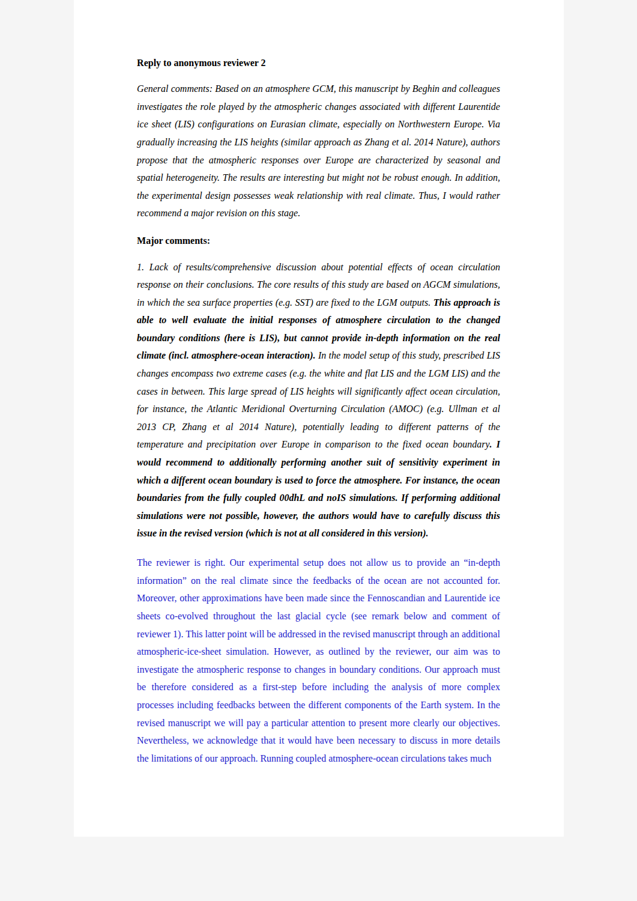Reply to anonymous reviewer 2
General comments: Based on an atmosphere GCM, this manuscript by Beghin and colleagues investigates the role played by the atmospheric changes associated with different Laurentide ice sheet (LIS) configurations on Eurasian climate, especially on Northwestern Europe. Via gradually increasing the LIS heights (similar approach as Zhang et al. 2014 Nature), authors propose that the atmospheric responses over Europe are characterized by seasonal and spatial heterogeneity. The results are interesting but might not be robust enough. In addition, the experimental design possesses weak relationship with real climate. Thus, I would rather recommend a major revision on this stage.
Major comments:
1. Lack of results/comprehensive discussion about potential effects of ocean circulation response on their conclusions. The core results of this study are based on AGCM simulations, in which the sea surface properties (e.g. SST) are fixed to the LGM outputs. This approach is able to well evaluate the initial responses of atmosphere circulation to the changed boundary conditions (here is LIS), but cannot provide in-depth information on the real climate (incl. atmosphere-ocean interaction). In the model setup of this study, prescribed LIS changes encompass two extreme cases (e.g. the white and flat LIS and the LGM LIS) and the cases in between. This large spread of LIS heights will significantly affect ocean circulation, for instance, the Atlantic Meridional Overturning Circulation (AMOC) (e.g. Ullman et al 2013 CP, Zhang et al 2014 Nature), potentially leading to different patterns of the temperature and precipitation over Europe in comparison to the fixed ocean boundary. I would recommend to additionally performing another suit of sensitivity experiment in which a different ocean boundary is used to force the atmosphere. For instance, the ocean boundaries from the fully coupled 00dhL and noIS simulations. If performing additional simulations were not possible, however, the authors would have to carefully discuss this issue in the revised version (which is not at all considered in this version).
The reviewer is right. Our experimental setup does not allow us to provide an “in-depth information” on the real climate since the feedbacks of the ocean are not accounted for. Moreover, other approximations have been made since the Fennoscandian and Laurentide ice sheets co-evolved throughout the last glacial cycle (see remark below and comment of reviewer 1). This latter point will be addressed in the revised manuscript through an additional atmospheric-ice-sheet simulation. However, as outlined by the reviewer, our aim was to investigate the atmospheric response to changes in boundary conditions. Our approach must be therefore considered as a first-step before including the analysis of more complex processes including feedbacks between the different components of the Earth system. In the revised manuscript we will pay a particular attention to present more clearly our objectives. Nevertheless, we acknowledge that it would have been necessary to discuss in more details the limitations of our approach. Running coupled atmosphere-ocean circulations takes much